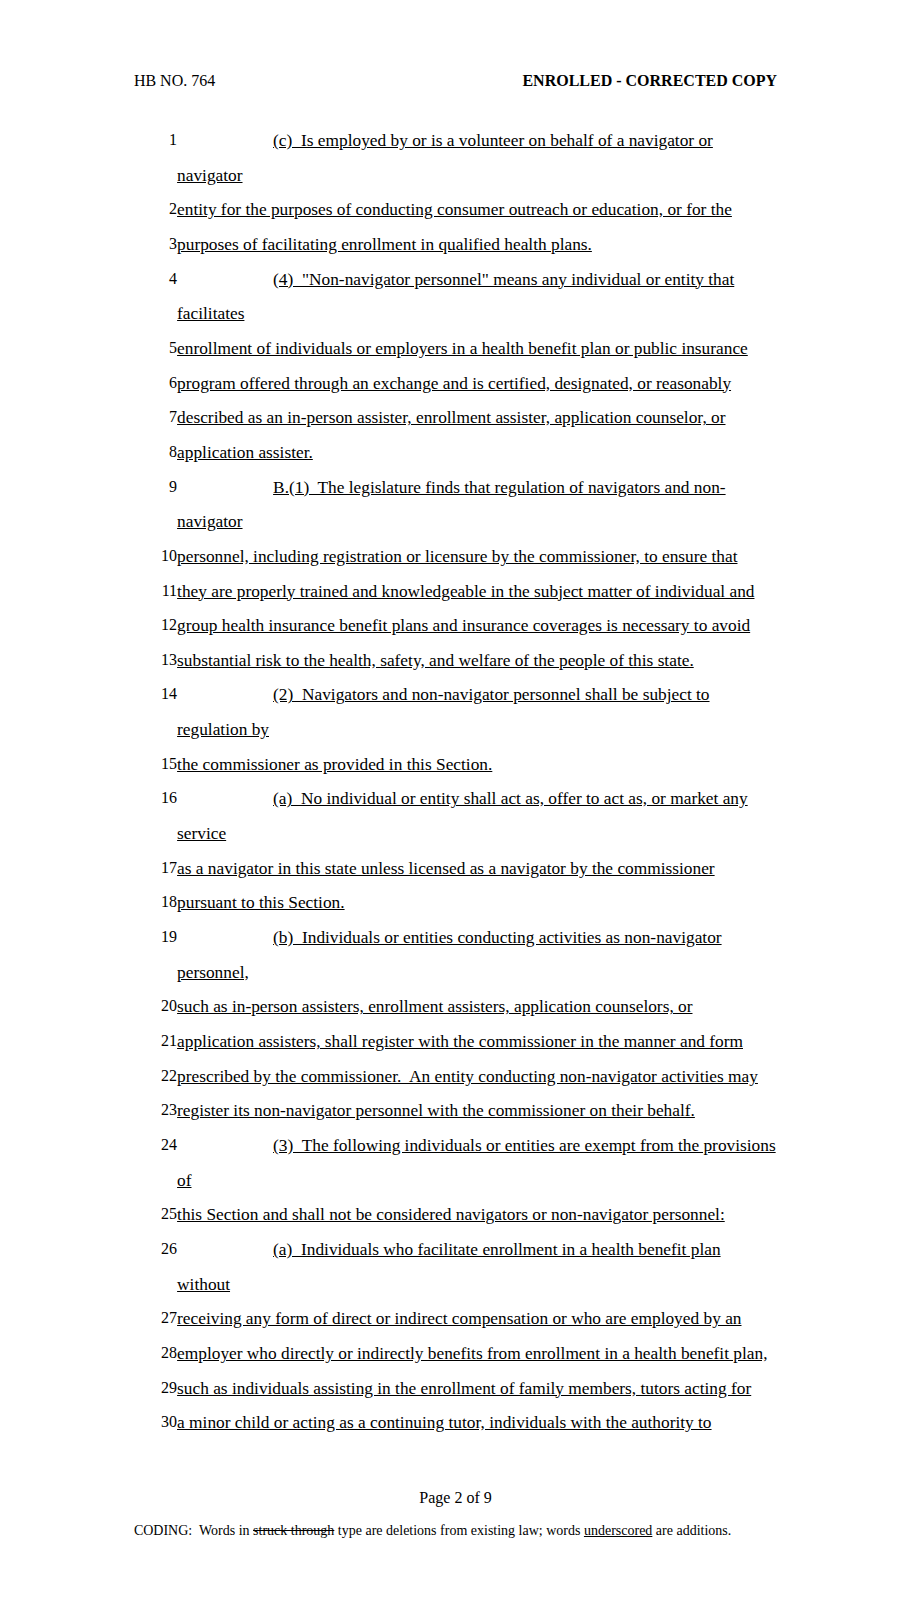HB NO. 764 ENROLLED - CORRECTED COPY
| 1 | (c) Is employed by or is a volunteer on behalf of a navigator or navigator |
| 2 | entity for the purposes of conducting consumer outreach or education, or for the |
| 3 | purposes of facilitating enrollment in qualified health plans. |
| 4 | (4) "Non-navigator personnel" means any individual or entity that facilitates |
| 5 | enrollment of individuals or employers in a health benefit plan or public insurance |
| 6 | program offered through an exchange and is certified, designated, or reasonably |
| 7 | described as an in-person assister, enrollment assister, application counselor, or |
| 8 | application assister. |
| 9 | B.(1) The legislature finds that regulation of navigators and non-navigator |
| 10 | personnel, including registration or licensure by the commissioner, to ensure that |
| 11 | they are properly trained and knowledgeable in the subject matter of individual and |
| 12 | group health insurance benefit plans and insurance coverages is necessary to avoid |
| 13 | substantial risk to the health, safety, and welfare of the people of this state. |
| 14 | (2) Navigators and non-navigator personnel shall be subject to regulation by |
| 15 | the commissioner as provided in this Section. |
| 16 | (a) No individual or entity shall act as, offer to act as, or market any service |
| 17 | as a navigator in this state unless licensed as a navigator by the commissioner |
| 18 | pursuant to this Section. |
| 19 | (b) Individuals or entities conducting activities as non-navigator personnel, |
| 20 | such as in-person assisters, enrollment assisters, application counselors, or |
| 21 | application assisters, shall register with the commissioner in the manner and form |
| 22 | prescribed by the commissioner. An entity conducting non-navigator activities may |
| 23 | register its non-navigator personnel with the commissioner on their behalf. |
| 24 | (3) The following individuals or entities are exempt from the provisions of |
| 25 | this Section and shall not be considered navigators or non-navigator personnel: |
| 26 | (a) Individuals who facilitate enrollment in a health benefit plan without |
| 27 | receiving any form of direct or indirect compensation or who are employed by an |
| 28 | employer who directly or indirectly benefits from enrollment in a health benefit plan, |
| 29 | such as individuals assisting in the enrollment of family members, tutors acting for |
| 30 | a minor child or acting as a continuing tutor, individuals with the authority to |
Page 2 of 9
CODING: Words in struck through type are deletions from existing law; words underscored are additions.